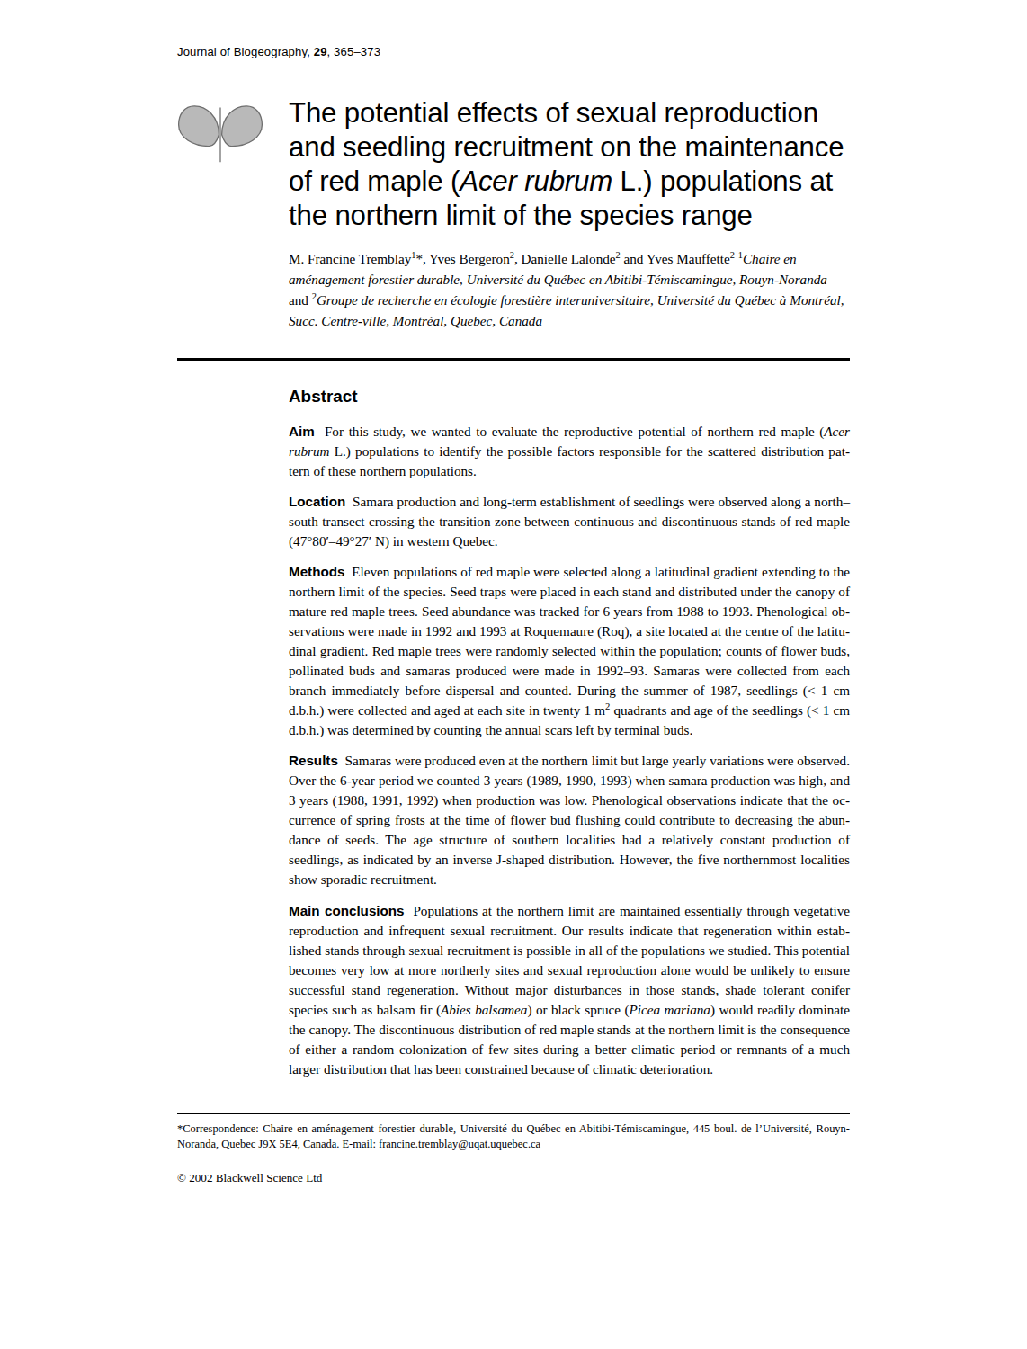Journal of Biogeography, 29, 365–373
The potential effects of sexual reproduction and seedling recruitment on the maintenance of red maple (Acer rubrum L.) populations at the northern limit of the species range
M. Francine Tremblay1*, Yves Bergeron2, Danielle Lalonde2 and Yves Mauffette2 1Chaire en aménagement forestier durable, Université du Québec en Abitibi-Témiscamingue, Rouyn-Noranda and 2Groupe de recherche en écologie forestière interuniversitaire, Université du Québec à Montréal, Succ. Centre-ville, Montréal, Quebec, Canada
Abstract
Aim For this study, we wanted to evaluate the reproductive potential of northern red maple (Acer rubrum L.) populations to identify the possible factors responsible for the scattered distribution pattern of these northern populations.
Location Samara production and long-term establishment of seedlings were observed along a north–south transect crossing the transition zone between continuous and discontinuous stands of red maple (47°80′–49°27′ N) in western Quebec.
Methods Eleven populations of red maple were selected along a latitudinal gradient extending to the northern limit of the species. Seed traps were placed in each stand and distributed under the canopy of mature red maple trees. Seed abundance was tracked for 6 years from 1988 to 1993. Phenological observations were made in 1992 and 1993 at Roquemaure (Roq), a site located at the centre of the latitudinal gradient. Red maple trees were randomly selected within the population; counts of flower buds, pollinated buds and samaras produced were made in 1992–93. Samaras were collected from each branch immediately before dispersal and counted. During the summer of 1987, seedlings (< 1 cm d.b.h.) were collected and aged at each site in twenty 1 m2 quadrants and age of the seedlings (< 1 cm d.b.h.) was determined by counting the annual scars left by terminal buds.
Results Samaras were produced even at the northern limit but large yearly variations were observed. Over the 6-year period we counted 3 years (1989, 1990, 1993) when samara production was high, and 3 years (1988, 1991, 1992) when production was low. Phenological observations indicate that the occurrence of spring frosts at the time of flower bud flushing could contribute to decreasing the abundance of seeds. The age structure of southern localities had a relatively constant production of seedlings, as indicated by an inverse J-shaped distribution. However, the five northernmost localities show sporadic recruitment.
Main conclusions Populations at the northern limit are maintained essentially through vegetative reproduction and infrequent sexual recruitment. Our results indicate that regeneration within established stands through sexual recruitment is possible in all of the populations we studied. This potential becomes very low at more northerly sites and sexual reproduction alone would be unlikely to ensure successful stand regeneration. Without major disturbances in those stands, shade tolerant conifer species such as balsam fir (Abies balsamea) or black spruce (Picea mariana) would readily dominate the canopy. The discontinuous distribution of red maple stands at the northern limit is the consequence of either a random colonization of few sites during a better climatic period or remnants of a much larger distribution that has been constrained because of climatic deterioration.
*Correspondence: Chaire en aménagement forestier durable, Université du Québec en Abitibi-Témiscamingue, 445 boul. de l’Université, Rouyn-Noranda, Quebec J9X 5E4, Canada. E-mail: francine.tremblay@uqat.uquebec.ca
© 2002 Blackwell Science Ltd